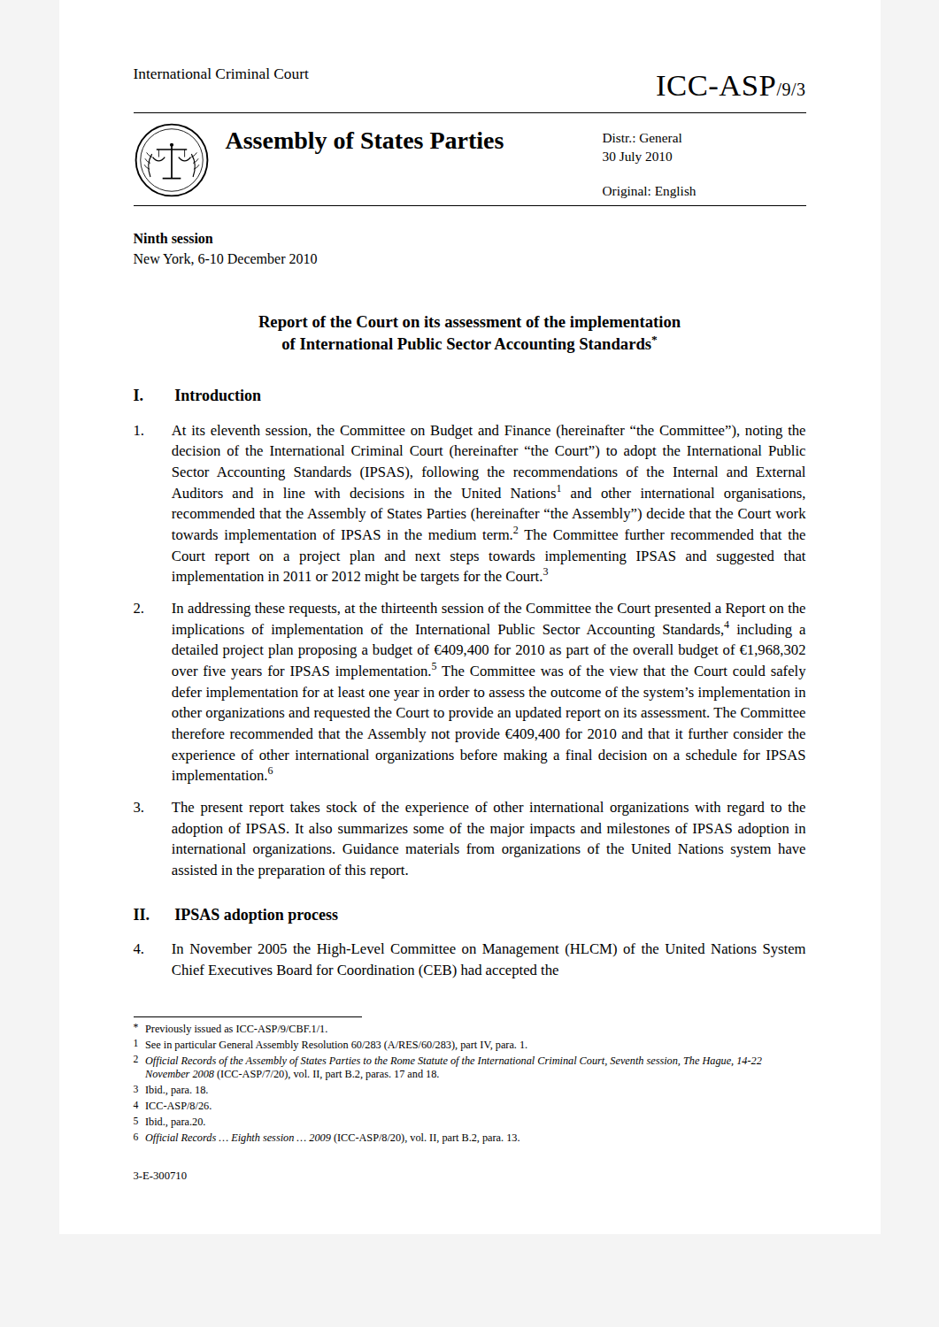International Criminal Court
ICC-ASP/9/3
Assembly of States Parties
Distr.: General
30 July 2010
Original: English
Ninth session
New York, 6-10 December 2010
Report of the Court on its assessment of the implementation
of International Public Sector Accounting Standards*
I. Introduction
1. At its eleventh session, the Committee on Budget and Finance (hereinafter “the Committee”), noting the decision of the International Criminal Court (hereinafter “the Court”) to adopt the International Public Sector Accounting Standards (IPSAS), following the recommendations of the Internal and External Auditors and in line with decisions in the United Nations1 and other international organisations, recommended that the Assembly of States Parties (hereinafter “the Assembly”) decide that the Court work towards implementation of IPSAS in the medium term.2 The Committee further recommended that the Court report on a project plan and next steps towards implementing IPSAS and suggested that implementation in 2011 or 2012 might be targets for the Court.3
2. In addressing these requests, at the thirteenth session of the Committee the Court presented a Report on the implications of implementation of the International Public Sector Accounting Standards,4 including a detailed project plan proposing a budget of €409,400 for 2010 as part of the overall budget of €1,968,302 over five years for IPSAS implementation.5 The Committee was of the view that the Court could safely defer implementation for at least one year in order to assess the outcome of the system’s implementation in other organizations and requested the Court to provide an updated report on its assessment. The Committee therefore recommended that the Assembly not provide €409,400 for 2010 and that it further consider the experience of other international organizations before making a final decision on a schedule for IPSAS implementation.6
3. The present report takes stock of the experience of other international organizations with regard to the adoption of IPSAS. It also summarizes some of the major impacts and milestones of IPSAS adoption in international organizations. Guidance materials from organizations of the United Nations system have assisted in the preparation of this report.
II. IPSAS adoption process
4. In November 2005 the High-Level Committee on Management (HLCM) of the United Nations System Chief Executives Board for Coordination (CEB) had accepted the
*Previously issued as ICC-ASP/9/CBF.1/1.
1 See in particular General Assembly Resolution 60/283 (A/RES/60/283), part IV, para. 1.
2 Official Records of the Assembly of States Parties to the Rome Statute of the International Criminal Court, Seventh session, The Hague, 14-22 November 2008 (ICC-ASP/7/20), vol. II, part B.2, paras. 17 and 18.
3 Ibid., para. 18.
4 ICC-ASP/8/26.
5 Ibid., para.20.
6 Official Records … Eighth session … 2009 (ICC-ASP/8/20), vol. II, part B.2, para. 13.
3-E-300710